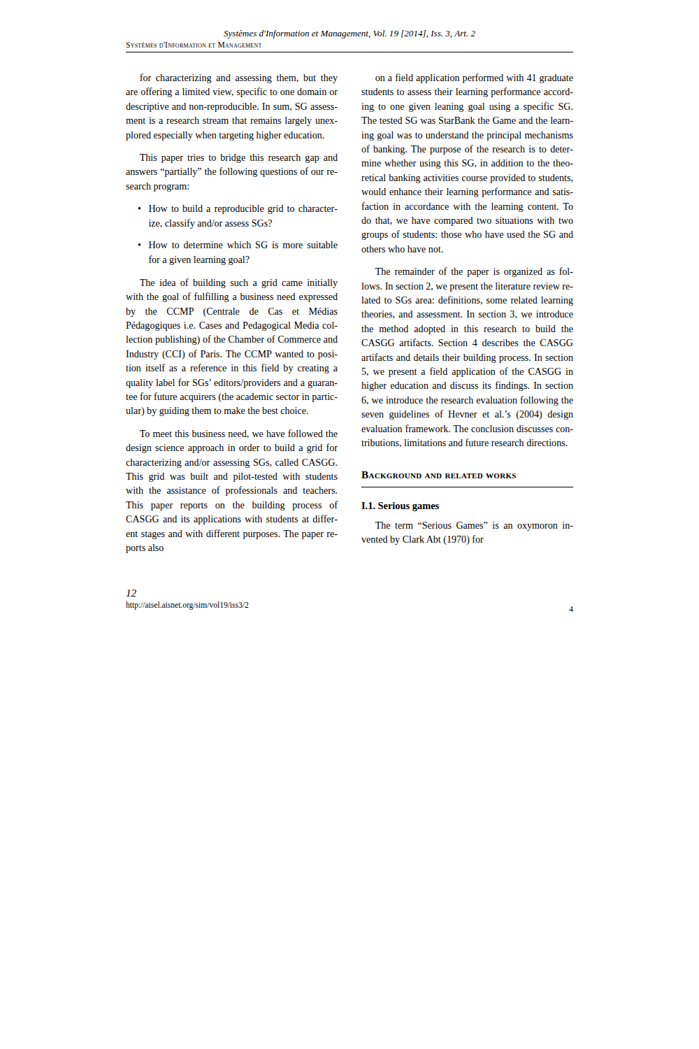Systèmes d'Information et Management, Vol. 19 [2014], Iss. 3, Art. 2
Systèmes d'Information et Management
for characterizing and assessing them, but they are offering a limited view, specific to one domain or descriptive and non-reproducible. In sum, SG assessment is a research stream that remains largely unexplored especially when targeting higher education.
This paper tries to bridge this research gap and answers “partially” the following questions of our research program:
How to build a reproducible grid to characterize, classify and/or assess SGs?
How to determine which SG is more suitable for a given learning goal?
The idea of building such a grid came initially with the goal of fulfilling a business need expressed by the CCMP (Centrale de Cas et Médias Pédagogiques i.e. Cases and Pedagogical Media collection publishing) of the Chamber of Commerce and Industry (CCI) of Paris. The CCMP wanted to position itself as a reference in this field by creating a quality label for SGs’ editors/providers and a guarantee for future acquirers (the academic sector in particular) by guiding them to make the best choice.
To meet this business need, we have followed the design science approach in order to build a grid for characterizing and/or assessing SGs, called CASGG. This grid was built and pilot-tested with students with the assistance of professionals and teachers. This paper reports on the building process of CASGG and its applications with students at different stages and with different purposes. The paper reports also
on a field application performed with 41 graduate students to assess their learning performance according to one given leaning goal using a specific SG. The tested SG was StarBank the Game and the learning goal was to understand the principal mechanisms of banking. The purpose of the research is to determine whether using this SG, in addition to the theoretical banking activities course provided to students, would enhance their learning performance and satisfaction in accordance with the learning content. To do that, we have compared two situations with two groups of students: those who have used the SG and others who have not.
The remainder of the paper is organized as follows. In section 2, we present the literature review related to SGs area: definitions, some related learning theories, and assessment. In section 3, we introduce the method adopted in this research to build the CASGG artifacts. Section 4 describes the CASGG artifacts and details their building process. In section 5, we present a field application of the CASGG in higher education and discuss its findings. In section 6, we introduce the research evaluation following the seven guidelines of Hevner et al.’s (2004) design evaluation framework. The conclusion discusses contributions, limitations and future research directions.
Background and related works
I.1. Serious games
The term “Serious Games” is an oxymoron invented by Clark Abt (1970) for
12
http://aisel.aisnet.org/sim/vol19/iss3/2
4